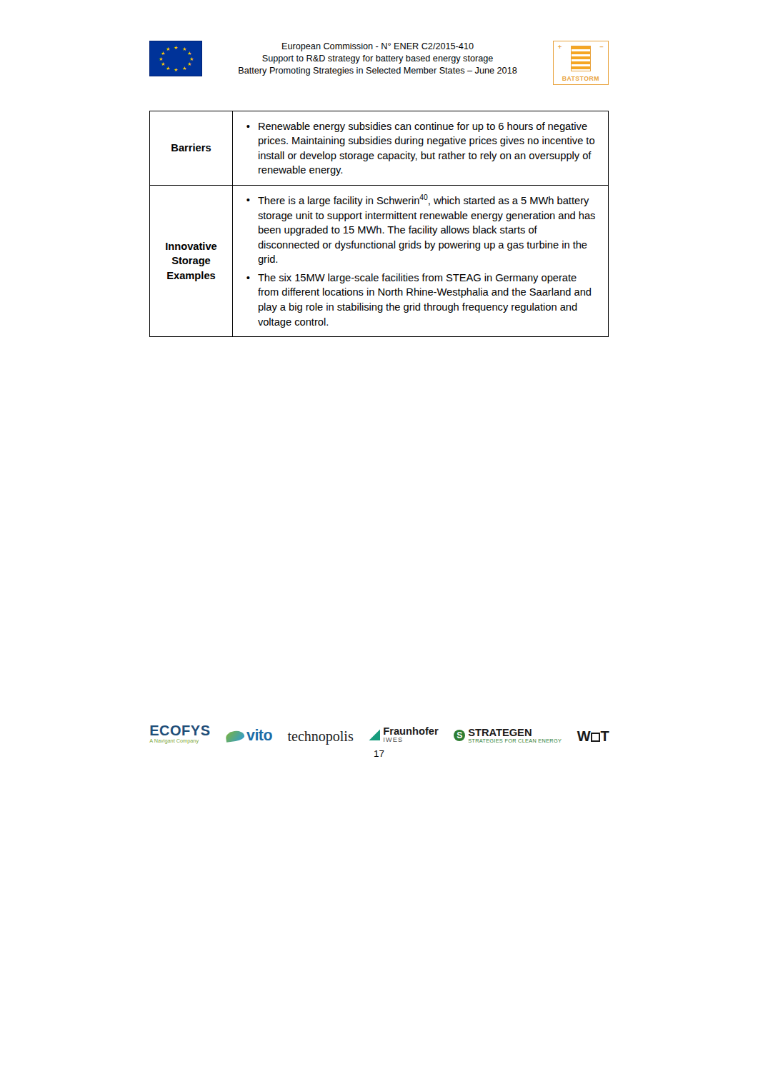★ ★ ★ ★ ★ ★ ★ ★ ★ ★ ★ ★
European Commission - N° ENER C2/2015-410
Support to R&D strategy for battery based energy storage
Battery Promoting Strategies in Selected Member States – June 2018
+ −
BATSTORM
| Barriers | Renewable energy subsidies can continue for up to 6 hours of negative prices. Maintaining subsidies during negative prices gives no incentive to install or develop storage capacity, but rather to rely on an oversupply of renewable energy. |
| Innovative Storage Examples | There is a large facility in Schwerin 40 , which started as a 5 MWh battery storage unit to support intermittent renewable energy generation and has been upgraded to 15 MWh. The facility allows black starts of disconnected or dysfunctional grids by powering up a gas turbine in the grid. The six 15MW large-scale facilities from STEAG in Germany operate from different locations in North Rhine-Westphalia and the Saarland and play a big role in stabilising the grid through frequency regulation and voltage control. |
ECOFYSA Navigant Company
vito
technopolis
FraunhoferIWES
S STRATEGENSTRATEGIES FOR CLEAN ENERGY
W T
17